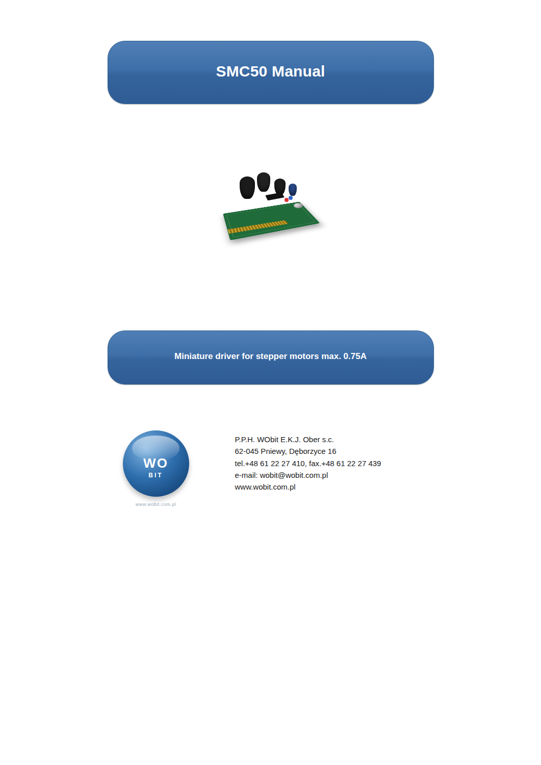SMC50 Manual
Miniature driver for stepper motors max. 0.75A
®
WO
BIT
www.wobit.com.pl
P.P.H. WObit E.K.J. Ober s.c.
62-045 Pniewy, Dęborzyce 16
tel.+48 61 22 27 410, fax.+48 61 22 27 439
e-mail: wobit@wobit.com.pl
www.wobit.com.pl